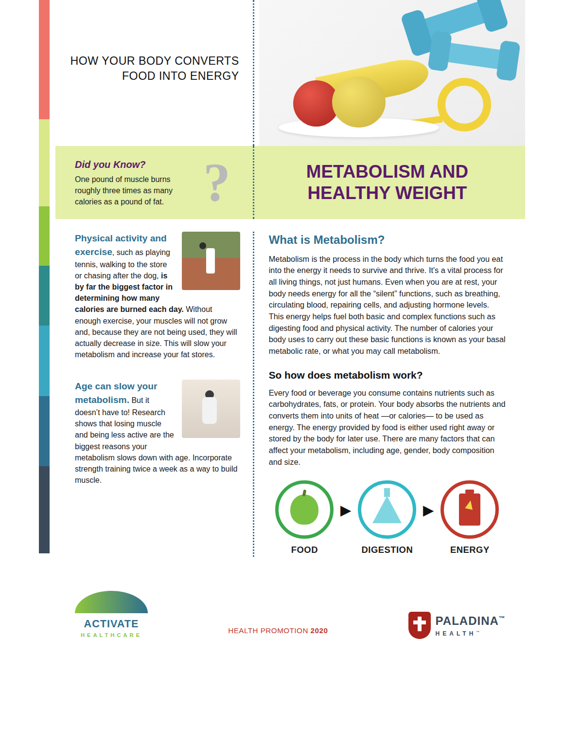HOW YOUR BODY CONVERTS
FOOD INTO ENERGY
Did you Know?
One pound of muscle burns roughly three times as many calories as a pound of fat.
?
METABOLISM AND
HEALTHY WEIGHT
Physical activity and exercise, such as playing tennis, walking to the store or chasing after the dog, is by far the biggest factor in determining how many calories are burned each day. Without enough exercise, your muscles will not grow and, because they are not being used, they will actually decrease in size. This will slow your metabolism and increase your fat stores.
Age can slow your metabolism. But it doesn’t have to! Research shows that losing muscle and being less active are the biggest reasons your metabolism slows down with age. Incorporate strength training twice a week as a way to build muscle.
What is Metabolism?
Metabolism is the process in the body which turns the food you eat into the energy it needs to survive and thrive. It's a vital process for all living things, not just humans. Even when you are at rest, your body needs energy for all the “silent” functions, such as breathing, circulating blood, repairing cells, and adjusting hormone levels. This energy helps fuel both basic and complex functions such as digesting food and physical activity. The number of calories your body uses to carry out these basic functions is known as your basal metabolic rate, or what you may call metabolism.
So how does metabolism work?
Every food or beverage you consume contains nutrients such as carbohydrates, fats, or protein. Your body absorbs the nutrients and converts them into units of heat —or calories— to be used as energy. The energy provided by food is either used right away or stored by the body for later use. There are many factors that can affect your metabolism, including age, gender, body composition and size.
FOOD
▶
DIGESTION
▶
ENERGY
ACTIVATE
HEALTHCARE
HEALTH PROMOTION 2020
PALADINA™
HEALTH™